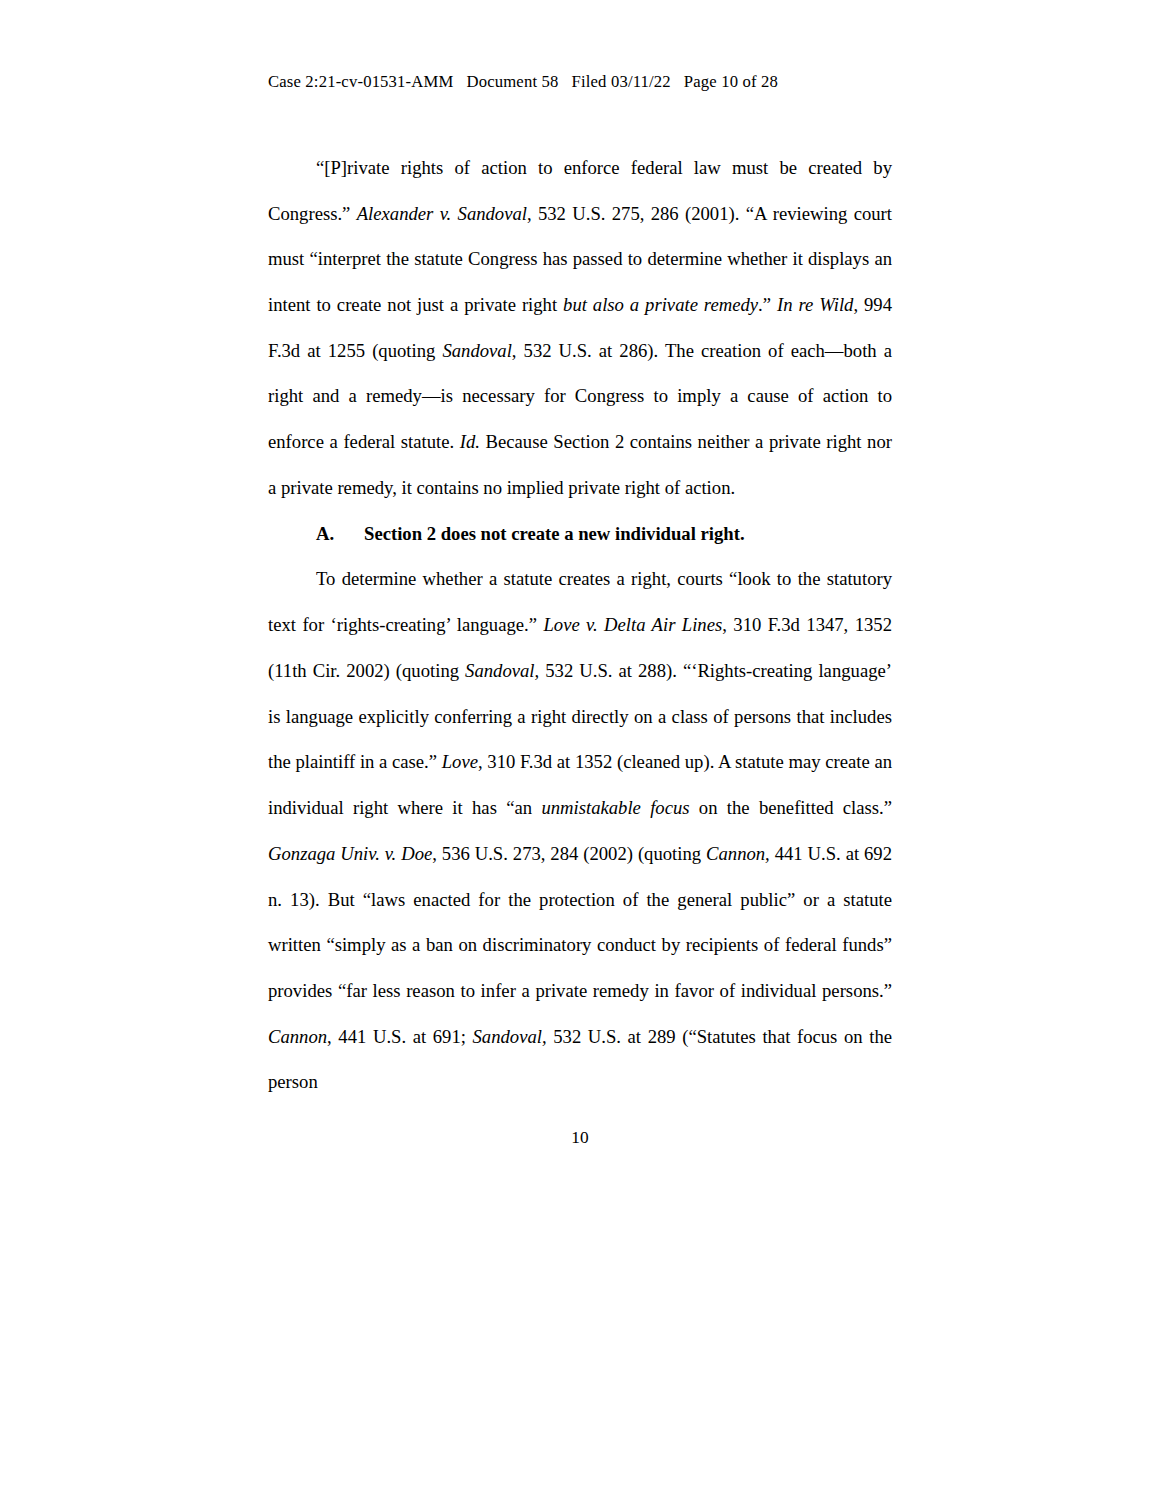Case 2:21-cv-01531-AMM Document 58 Filed 03/11/22 Page 10 of 28
“[P]rivate rights of action to enforce federal law must be created by Congress.” Alexander v. Sandoval, 532 U.S. 275, 286 (2001). “A reviewing court must “interpret the statute Congress has passed to determine whether it displays an intent to create not just a private right but also a private remedy.” In re Wild, 994 F.3d at 1255 (quoting Sandoval, 532 U.S. at 286). The creation of each—both a right and a remedy—is necessary for Congress to imply a cause of action to enforce a federal statute. Id. Because Section 2 contains neither a private right nor a private remedy, it contains no implied private right of action.
A. Section 2 does not create a new individual right.
To determine whether a statute creates a right, courts “look to the statutory text for ‘rights-creating’ language.” Love v. Delta Air Lines, 310 F.3d 1347, 1352 (11th Cir. 2002) (quoting Sandoval, 532 U.S. at 288). “‘Rights-creating language’ is language explicitly conferring a right directly on a class of persons that includes the plaintiff in a case.” Love, 310 F.3d at 1352 (cleaned up). A statute may create an individual right where it has “an unmistakable focus on the benefitted class.” Gonzaga Univ. v. Doe, 536 U.S. 273, 284 (2002) (quoting Cannon, 441 U.S. at 692 n. 13). But “laws enacted for the protection of the general public” or a statute written “simply as a ban on discriminatory conduct by recipients of federal funds” provides “far less reason to infer a private remedy in favor of individual persons.” Cannon, 441 U.S. at 691; Sandoval, 532 U.S. at 289 (“Statutes that focus on the person
10